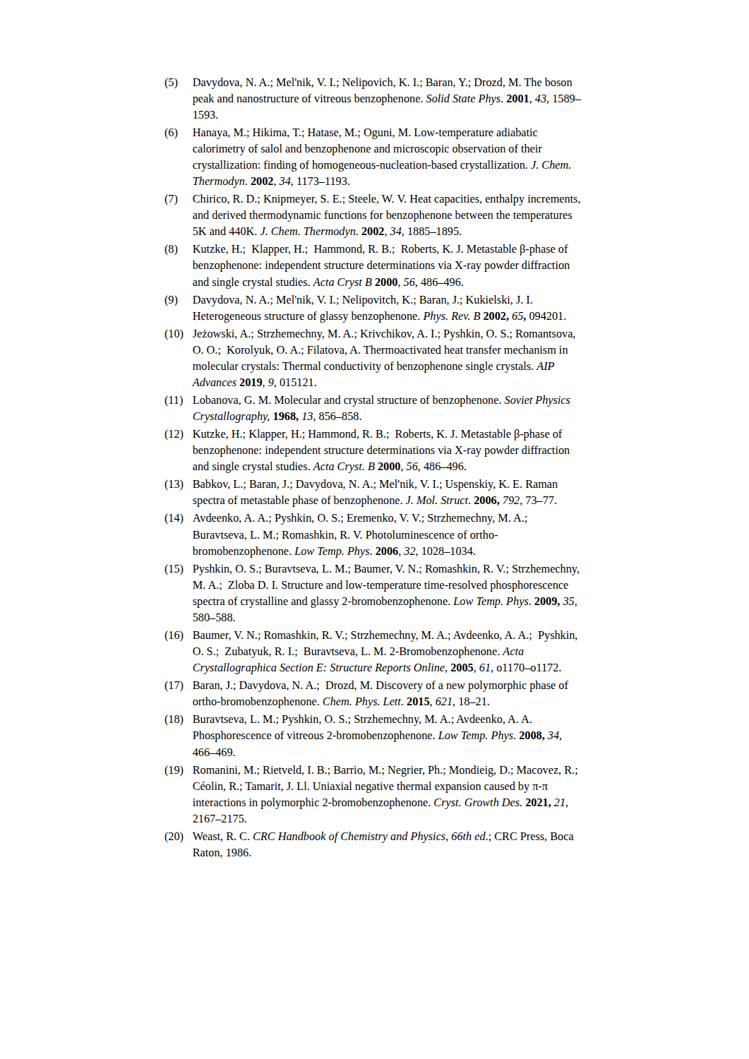(5) Davydova, N. A.; Mel'nik, V. I.; Nelipovich, K. I.; Baran, Y.; Drozd, M. The boson peak and nanostructure of vitreous benzophenone. Solid State Phys. 2001, 43, 1589–1593.
(6) Hanaya, M.; Hikima, T.; Hatase, M.; Oguni, M. Low-temperature adiabatic calorimetry of salol and benzophenone and microscopic observation of their crystallization: finding of homogeneous-nucleation-based crystallization. J. Chem. Thermodyn. 2002, 34, 1173–1193.
(7) Chirico, R. D.; Knipmeyer, S. E.; Steele, W. V. Heat capacities, enthalpy increments, and derived thermodynamic functions for benzophenone between the temperatures 5K and 440K. J. Chem. Thermodyn. 2002, 34, 1885–1895.
(8) Kutzke, H.; Klapper, H.; Hammond, R. B.; Roberts, K. J. Metastable β-phase of benzophenone: independent structure determinations via X-ray powder diffraction and single crystal studies. Acta Cryst B 2000, 56, 486–496.
(9) Davydova, N. A.; Mel'nik, V. I.; Nelipovitch, K.; Baran, J.; Kukielski, J. I. Heterogeneous structure of glassy benzophenone. Phys. Rev. B 2002, 65, 094201.
(10) Jeżowski, A.; Strzhemechny, M. A.; Krivchikov, A. I.; Pyshkin, O. S.; Romantsova, O. O.; Korolyuk, O. A.; Filatova, A. Thermoactivated heat transfer mechanism in molecular crystals: Thermal conductivity of benzophenone single crystals. AIP Advances 2019, 9, 015121.
(11) Lobanova, G. M. Molecular and crystal structure of benzophenone. Soviet Physics Crystallography, 1968, 13, 856–858.
(12) Kutzke, H.; Klapper, H.; Hammond, R. B.; Roberts, K. J. Metastable β-phase of benzophenone: independent structure determinations via X-ray powder diffraction and single crystal studies. Acta Cryst. B 2000, 56, 486–496.
(13) Babkov, L.; Baran, J.; Davydova, N. A.; Mel'nik, V. I.; Uspenskiy, K. E. Raman spectra of metastable phase of benzophenone. J. Mol. Struct. 2006, 792, 73–77.
(14) Avdeenko, A. A.; Pyshkin, O. S.; Eremenko, V. V.; Strzhemechny, M. A.; Buravtseva, L. M.; Romashkin, R. V. Photoluminescence of ortho-bromobenzophenone. Low Temp. Phys. 2006, 32, 1028–1034.
(15) Pyshkin, O. S.; Buravtseva, L. M.; Baumer, V. N.; Romashkin, R. V.; Strzhemechny, M. A.; Zloba D. I. Structure and low-temperature time-resolved phosphorescence spectra of crystalline and glassy 2-bromobenzophenone. Low Temp. Phys. 2009, 35, 580–588.
(16) Baumer, V. N.; Romashkin, R. V.; Strzhemechny, M. A.; Avdeenko, A. A.; Pyshkin, O. S.; Zubatyuk, R. I.; Buravtseva, L. M. 2-Bromobenzophenone. Acta Crystallographica Section E: Structure Reports Online, 2005, 61, o1170–o1172.
(17) Baran, J.; Davydova, N. A.; Drozd, M. Discovery of a new polymorphic phase of ortho-bromobenzophenone. Chem. Phys. Lett. 2015, 621, 18–21.
(18) Buravtseva, L. M.; Pyshkin, O. S.; Strzhemechny, M. A.; Avdeenko, A. A. Phosphorescence of vitreous 2-bromobenzophenone. Low Temp. Phys. 2008, 34, 466–469.
(19) Romanini, M.; Rietveld, I. B.; Barrio, M.; Negrier, Ph.; Mondieig, D.; Macovez, R.; Céolin, R.; Tamarit, J. Ll. Uniaxial negative thermal expansion caused by π-π interactions in polymorphic 2-bromobenzophenone. Cryst. Growth Des. 2021, 21, 2167–2175.
(20) Weast, R. C. CRC Handbook of Chemistry and Physics, 66th ed.; CRC Press, Boca Raton, 1986.